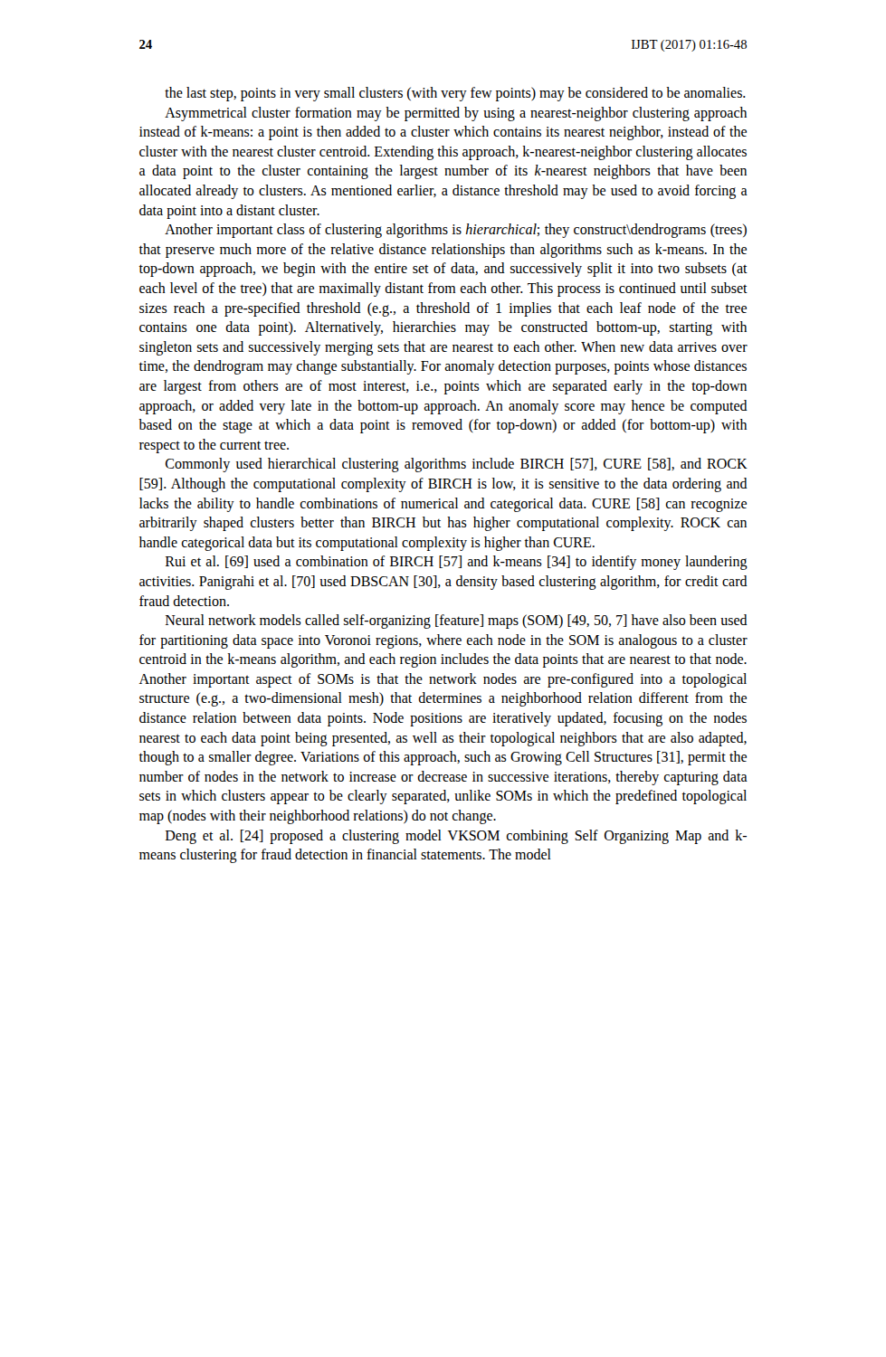24 IJBT (2017) 01:16-48
the last step, points in very small clusters (with very few points) may be considered to be anomalies.
Asymmetrical cluster formation may be permitted by using a nearest-neighbor clustering approach instead of k-means: a point is then added to a cluster which contains its nearest neighbor, instead of the cluster with the nearest cluster centroid. Extending this approach, k-nearest-neighbor clustering allocates a data point to the cluster containing the largest number of its k-nearest neighbors that have been allocated already to clusters. As mentioned earlier, a distance threshold may be used to avoid forcing a data point into a distant cluster.
Another important class of clustering algorithms is hierarchical; they construct\dendrograms (trees) that preserve much more of the relative distance relationships than algorithms such as k-means. In the top-down approach, we begin with the entire set of data, and successively split it into two subsets (at each level of the tree) that are maximally distant from each other. This process is continued until subset sizes reach a pre-specified threshold (e.g., a threshold of 1 implies that each leaf node of the tree contains one data point). Alternatively, hierarchies may be constructed bottom-up, starting with singleton sets and successively merging sets that are nearest to each other. When new data arrives over time, the dendrogram may change substantially. For anomaly detection purposes, points whose distances are largest from others are of most interest, i.e., points which are separated early in the top-down approach, or added very late in the bottom-up approach. An anomaly score may hence be computed based on the stage at which a data point is removed (for top-down) or added (for bottom-up) with respect to the current tree.
Commonly used hierarchical clustering algorithms include BIRCH [57], CURE [58], and ROCK [59]. Although the computational complexity of BIRCH is low, it is sensitive to the data ordering and lacks the ability to handle combinations of numerical and categorical data. CURE [58] can recognize arbitrarily shaped clusters better than BIRCH but has higher computational complexity. ROCK can handle categorical data but its computational complexity is higher than CURE.
Rui et al. [69] used a combination of BIRCH [57] and k-means [34] to identify money laundering activities. Panigrahi et al. [70] used DBSCAN [30], a density based clustering algorithm, for credit card fraud detection.
Neural network models called self-organizing [feature] maps (SOM) [49, 50, 7] have also been used for partitioning data space into Voronoi regions, where each node in the SOM is analogous to a cluster centroid in the k-means algorithm, and each region includes the data points that are nearest to that node. Another important aspect of SOMs is that the network nodes are pre-configured into a topological structure (e.g., a two-dimensional mesh) that determines a neighborhood relation different from the distance relation between data points. Node positions are iteratively updated, focusing on the nodes nearest to each data point being presented, as well as their topological neighbors that are also adapted, though to a smaller degree. Variations of this approach, such as Growing Cell Structures [31], permit the number of nodes in the network to increase or decrease in successive iterations, thereby capturing data sets in which clusters appear to be clearly separated, unlike SOMs in which the predefined topological map (nodes with their neighborhood relations) do not change.
Deng et al. [24] proposed a clustering model VKSOM combining Self Organizing Map and k-means clustering for fraud detection in financial statements. The model